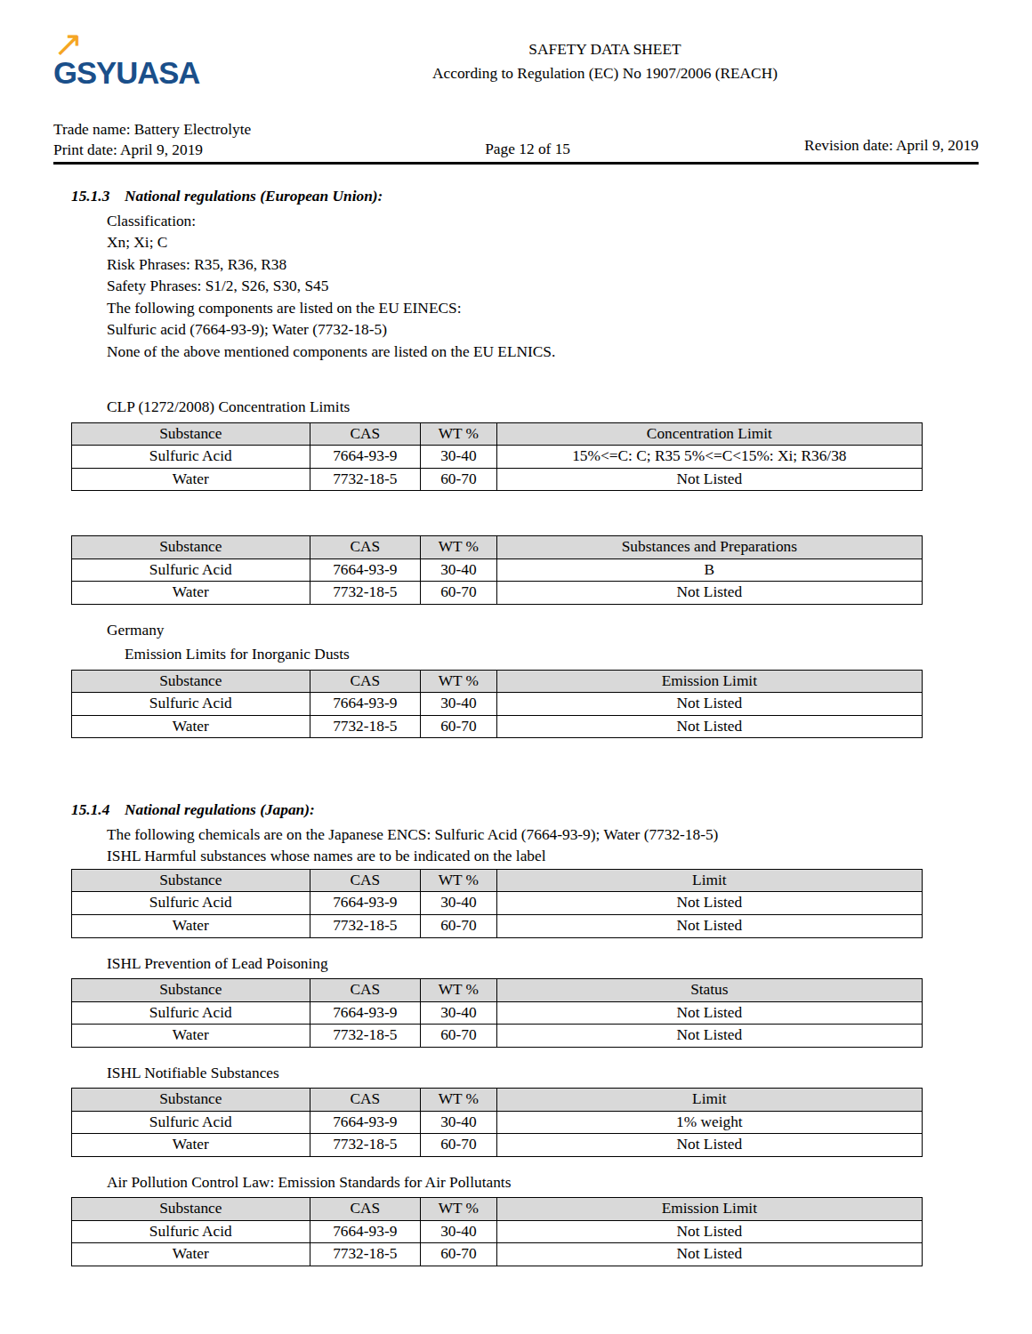↗
GS YUASA
SAFETY DATA SHEET
According to Regulation (EC) No 1907/2006 (REACH)
Trade name: Battery Electrolyte
Print date: April 9, 2019
Page 12 of 15
Revision date: April 9, 2019
15.1.3 National regulations (European Union):
Classification:
Xn; Xi; C
Risk Phrases: R35, R36, R38
Safety Phrases: S1/2, S26, S30, S45
The following components are listed on the EU EINECS:
Sulfuric acid (7664-93-9); Water (7732-18-5)
None of the above mentioned components are listed on the EU ELNICS.
CLP (1272/2008) Concentration Limits
| Substance | CAS | WT % | Concentration Limit |
| --- | --- | --- | --- |
| Sulfuric Acid | 7664-93-9 | 30-40 | 15%<=C: C; R35 5%<=C<15%: Xi; R36/38 |
| Water | 7732-18-5 | 60-70 | Not Listed |
| Substance | CAS | WT % | Substances and Preparations |
| --- | --- | --- | --- |
| Sulfuric Acid | 7664-93-9 | 30-40 | B |
| Water | 7732-18-5 | 60-70 | Not Listed |
Germany
Emission Limits for Inorganic Dusts
| Substance | CAS | WT % | Emission Limit |
| --- | --- | --- | --- |
| Sulfuric Acid | 7664-93-9 | 30-40 | Not Listed |
| Water | 7732-18-5 | 60-70 | Not Listed |
15.1.4 National regulations (Japan):
The following chemicals are on the Japanese ENCS: Sulfuric Acid (7664-93-9); Water (7732-18-5)
ISHL Harmful substances whose names are to be indicated on the label
| Substance | CAS | WT % | Limit |
| --- | --- | --- | --- |
| Sulfuric Acid | 7664-93-9 | 30-40 | Not Listed |
| Water | 7732-18-5 | 60-70 | Not Listed |
ISHL Prevention of Lead Poisoning
| Substance | CAS | WT % | Status |
| --- | --- | --- | --- |
| Sulfuric Acid | 7664-93-9 | 30-40 | Not Listed |
| Water | 7732-18-5 | 60-70 | Not Listed |
ISHL Notifiable Substances
| Substance | CAS | WT % | Limit |
| --- | --- | --- | --- |
| Sulfuric Acid | 7664-93-9 | 30-40 | 1% weight |
| Water | 7732-18-5 | 60-70 | Not Listed |
Air Pollution Control Law: Emission Standards for Air Pollutants
| Substance | CAS | WT % | Emission Limit |
| --- | --- | --- | --- |
| Sulfuric Acid | 7664-93-9 | 30-40 | Not Listed |
| Water | 7732-18-5 | 60-70 | Not Listed |